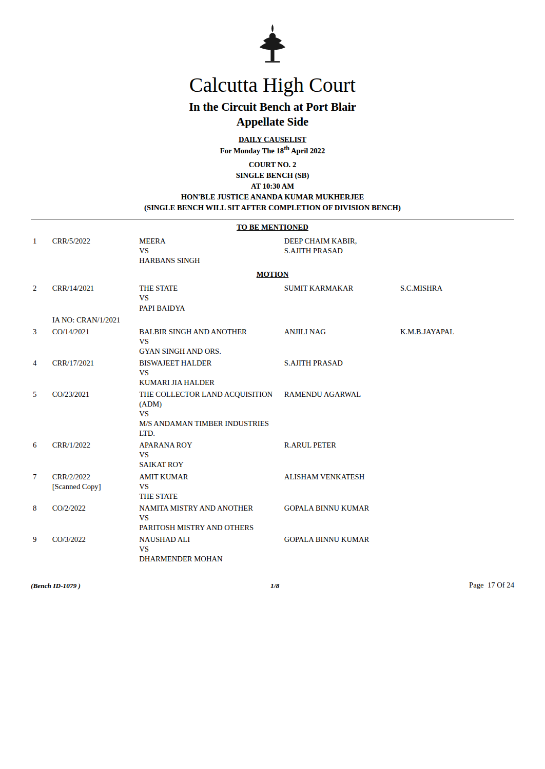Calcutta High Court
In the Circuit Bench at Port Blair
Appellate Side
DAILY CAUSELIST
For Monday The 18th April 2022
COURT NO. 2
SINGLE BENCH (SB)
AT 10:30 AM
HON'BLE JUSTICE ANANDA KUMAR MUKHERJEE
(SINGLE BENCH WILL SIT AFTER COMPLETION OF DIVISION BENCH)
TO BE MENTIONED
| 1 | CRR/5/2022 | MEERA VS HARBANS SINGH | DEEP CHAIM KABIR, S.AJITH PRASAD | |
MOTION
| 2 | CRR/14/2021 | THE STATE VS PAPI BAIDYA | SUMIT KARMAKAR | S.C.MISHRA |
| | IA NO: CRAN/1/2021 |
| 3 | CO/14/2021 | BALBIR SINGH AND ANOTHER VS GYAN SINGH AND ORS. | ANJILI NAG | K.M.B.JAYAPAL |
| 4 | CRR/17/2021 | BISWAJEET HALDER VS KUMARI JIA HALDER | S.AJITH PRASAD | |
| 5 | CO/23/2021 | THE COLLECTOR LAND ACQUISITION (ADM) VS M/S ANDAMAN TIMBER INDUSTRIES LTD. | RAMENDU AGARWAL | |
| 6 | CRR/1/2022 | APARANA ROY VS SAIKAT ROY | R.ARUL PETER | |
| 7 | CRR/2/2022 [Scanned Copy] | AMIT KUMAR VS THE STATE | ALISHAM VENKATESH | |
| 8 | CO/2/2022 | NAMITA MISTRY AND ANOTHER VS PARITOSH MISTRY AND OTHERS | GOPALA BINNU KUMAR | |
| 9 | CO/3/2022 | NAUSHAD ALI VS DHARMENDER MOHAN | GOPALA BINNU KUMAR | |
(Bench ID-1079 ) 1/8 Page 17 Of 24